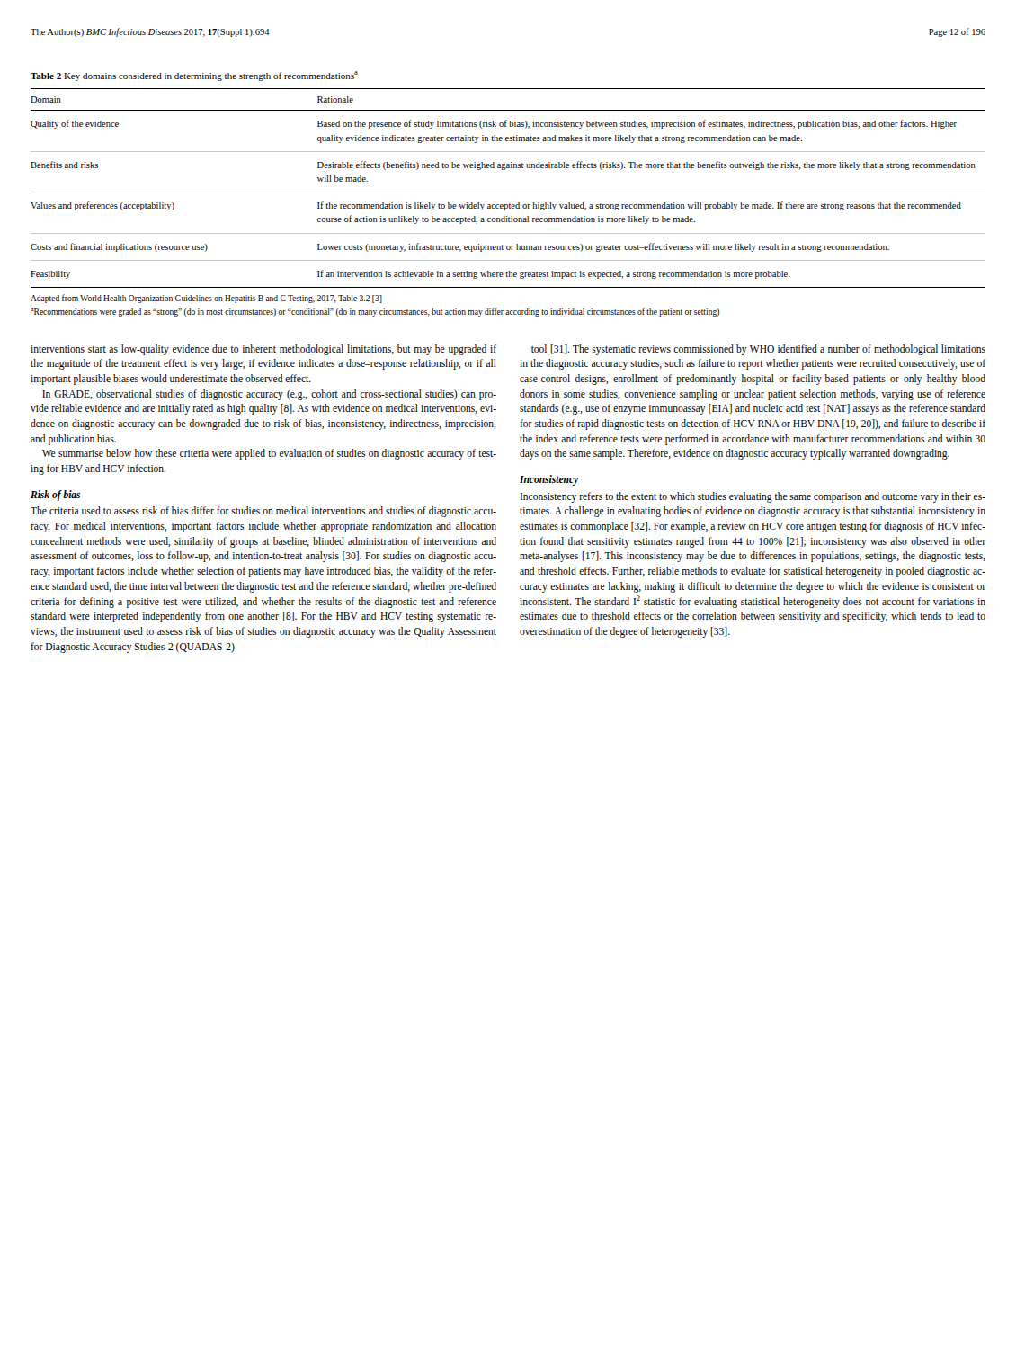The Author(s) BMC Infectious Diseases 2017, 17(Suppl 1):694
Page 12 of 196
Table 2 Key domains considered in determining the strength of recommendations a
| Domain | Rationale |
| --- | --- |
| Quality of the evidence | Based on the presence of study limitations (risk of bias), inconsistency between studies, imprecision of estimates, indirectness, publication bias, and other factors. Higher quality evidence indicates greater certainty in the estimates and makes it more likely that a strong recommendation can be made. |
| Benefits and risks | Desirable effects (benefits) need to be weighed against undesirable effects (risks). The more that the benefits outweigh the risks, the more likely that a strong recommendation will be made. |
| Values and preferences (acceptability) | If the recommendation is likely to be widely accepted or highly valued, a strong recommendation will probably be made. If there are strong reasons that the recommended course of action is unlikely to be accepted, a conditional recommendation is more likely to be made. |
| Costs and financial implications (resource use) | Lower costs (monetary, infrastructure, equipment or human resources) or greater cost–effectiveness will more likely result in a strong recommendation. |
| Feasibility | If an intervention is achievable in a setting where the greatest impact is expected, a strong recommendation is more probable. |
Adapted from World Health Organization Guidelines on Hepatitis B and C Testing, 2017, Table 3.2 [3]
aRecommendations were graded as “strong” (do in most circumstances) or “conditional” (do in many circumstances, but action may differ according to individual circumstances of the patient or setting)
interventions start as low-quality evidence due to inherent methodological limitations, but may be upgraded if the magnitude of the treatment effect is very large, if evidence indicates a dose–response relationship, or if all important plausible biases would underestimate the observed effect.
In GRADE, observational studies of diagnostic accuracy (e.g., cohort and cross-sectional studies) can provide reliable evidence and are initially rated as high quality [8]. As with evidence on medical interventions, evidence on diagnostic accuracy can be downgraded due to risk of bias, inconsistency, indirectness, imprecision, and publication bias.
We summarise below how these criteria were applied to evaluation of studies on diagnostic accuracy of testing for HBV and HCV infection.
Risk of bias
The criteria used to assess risk of bias differ for studies on medical interventions and studies of diagnostic accuracy. For medical interventions, important factors include whether appropriate randomization and allocation concealment methods were used, similarity of groups at baseline, blinded administration of interventions and assessment of outcomes, loss to follow-up, and intention-to-treat analysis [30]. For studies on diagnostic accuracy, important factors include whether selection of patients may have introduced bias, the validity of the reference standard used, the time interval between the diagnostic test and the reference standard, whether pre-defined criteria for defining a positive test were utilized, and whether the results of the diagnostic test and reference standard were interpreted independently from one another [8]. For the HBV and HCV testing systematic reviews, the instrument used to assess risk of bias of studies on diagnostic accuracy was the Quality Assessment for Diagnostic Accuracy Studies-2 (QUADAS-2)
tool [31]. The systematic reviews commissioned by WHO identified a number of methodological limitations in the diagnostic accuracy studies, such as failure to report whether patients were recruited consecutively, use of case-control designs, enrollment of predominantly hospital or facility-based patients or only healthy blood donors in some studies, convenience sampling or unclear patient selection methods, varying use of reference standards (e.g., use of enzyme immunoassay [EIA] and nucleic acid test [NAT] assays as the reference standard for studies of rapid diagnostic tests on detection of HCV RNA or HBV DNA [19, 20]), and failure to describe if the index and reference tests were performed in accordance with manufacturer recommendations and within 30 days on the same sample. Therefore, evidence on diagnostic accuracy typically warranted downgrading.
Inconsistency
Inconsistency refers to the extent to which studies evaluating the same comparison and outcome vary in their estimates. A challenge in evaluating bodies of evidence on diagnostic accuracy is that substantial inconsistency in estimates is commonplace [32]. For example, a review on HCV core antigen testing for diagnosis of HCV infection found that sensitivity estimates ranged from 44 to 100% [21]; inconsistency was also observed in other meta-analyses [17]. This inconsistency may be due to differences in populations, settings, the diagnostic tests, and threshold effects. Further, reliable methods to evaluate for statistical heterogeneity in pooled diagnostic accuracy estimates are lacking, making it difficult to determine the degree to which the evidence is consistent or inconsistent. The standard I2 statistic for evaluating statistical heterogeneity does not account for variations in estimates due to threshold effects or the correlation between sensitivity and specificity, which tends to lead to overestimation of the degree of heterogeneity [33].